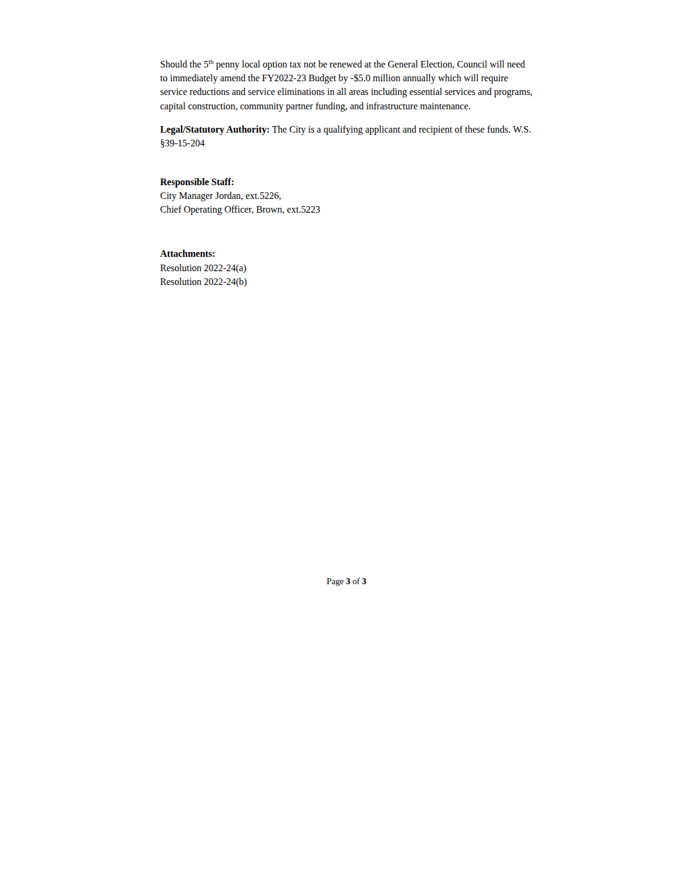Should the 5th penny local option tax not be renewed at the General Election, Council will need to immediately amend the FY2022-23 Budget by -$5.0 million annually which will require service reductions and service eliminations in all areas including essential services and programs, capital construction, community partner funding, and infrastructure maintenance.
Legal/Statutory Authority: The City is a qualifying applicant and recipient of these funds. W.S. §39-15-204
Responsible Staff:
City Manager Jordan, ext.5226,
Chief Operating Officer, Brown, ext.5223
Attachments:
Resolution 2022-24(a)
Resolution 2022-24(b)
Page 3 of 3